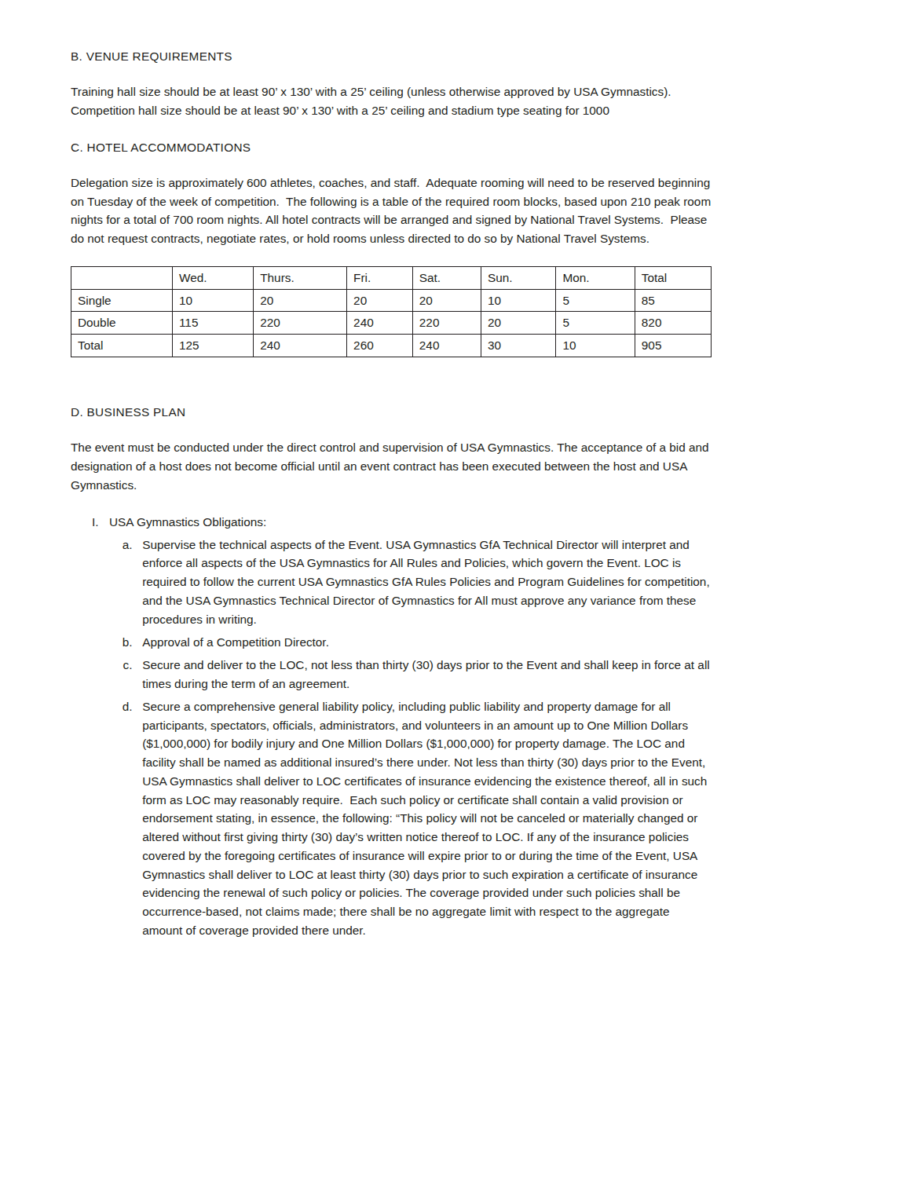B. VENUE REQUIREMENTS
Training hall size should be at least 90’ x 130’ with a 25’ ceiling (unless otherwise approved by USA Gymnastics). Competition hall size should be at least 90’ x 130’ with a 25’ ceiling and stadium type seating for 1000
C. HOTEL ACCOMMODATIONS
Delegation size is approximately 600 athletes, coaches, and staff. Adequate rooming will need to be reserved beginning on Tuesday of the week of competition. The following is a table of the required room blocks, based upon 210 peak room nights for a total of 700 room nights. All hotel contracts will be arranged and signed by National Travel Systems. Please do not request contracts, negotiate rates, or hold rooms unless directed to do so by National Travel Systems.
| | Wed. | Thurs. | Fri. | Sat. | Sun. | Mon. | Total |
| Single | 10 | 20 | 20 | 20 | 10 | 5 | 85 |
| Double | 115 | 220 | 240 | 220 | 20 | 5 | 820 |
| Total | 125 | 240 | 260 | 240 | 30 | 10 | 905 |
D. BUSINESS PLAN
The event must be conducted under the direct control and supervision of USA Gymnastics. The acceptance of a bid and designation of a host does not become official until an event contract has been executed between the host and USA Gymnastics.
USA Gymnastics Obligations:
Supervise the technical aspects of the Event. USA Gymnastics GfA Technical Director will interpret and enforce all aspects of the USA Gymnastics for All Rules and Policies, which govern the Event. LOC is required to follow the current USA Gymnastics GfA Rules Policies and Program Guidelines for competition, and the USA Gymnastics Technical Director of Gymnastics for All must approve any variance from these procedures in writing.
Approval of a Competition Director.
Secure and deliver to the LOC, not less than thirty (30) days prior to the Event and shall keep in force at all times during the term of an agreement.
Secure a comprehensive general liability policy, including public liability and property damage for all participants, spectators, officials, administrators, and volunteers in an amount up to One Million Dollars ($1,000,000) for bodily injury and One Million Dollars ($1,000,000) for property damage. The LOC and facility shall be named as additional insured’s there under. Not less than thirty (30) days prior to the Event, USA Gymnastics shall deliver to LOC certificates of insurance evidencing the existence thereof, all in such form as LOC may reasonably require. Each such policy or certificate shall contain a valid provision or endorsement stating, in essence, the following: “This policy will not be canceled or materially changed or altered without first giving thirty (30) day’s written notice thereof to LOC. If any of the insurance policies covered by the foregoing certificates of insurance will expire prior to or during the time of the Event, USA Gymnastics shall deliver to LOC at least thirty (30) days prior to such expiration a certificate of insurance evidencing the renewal of such policy or policies. The coverage provided under such policies shall be occurrence-based, not claims made; there shall be no aggregate limit with respect to the aggregate amount of coverage provided there under.